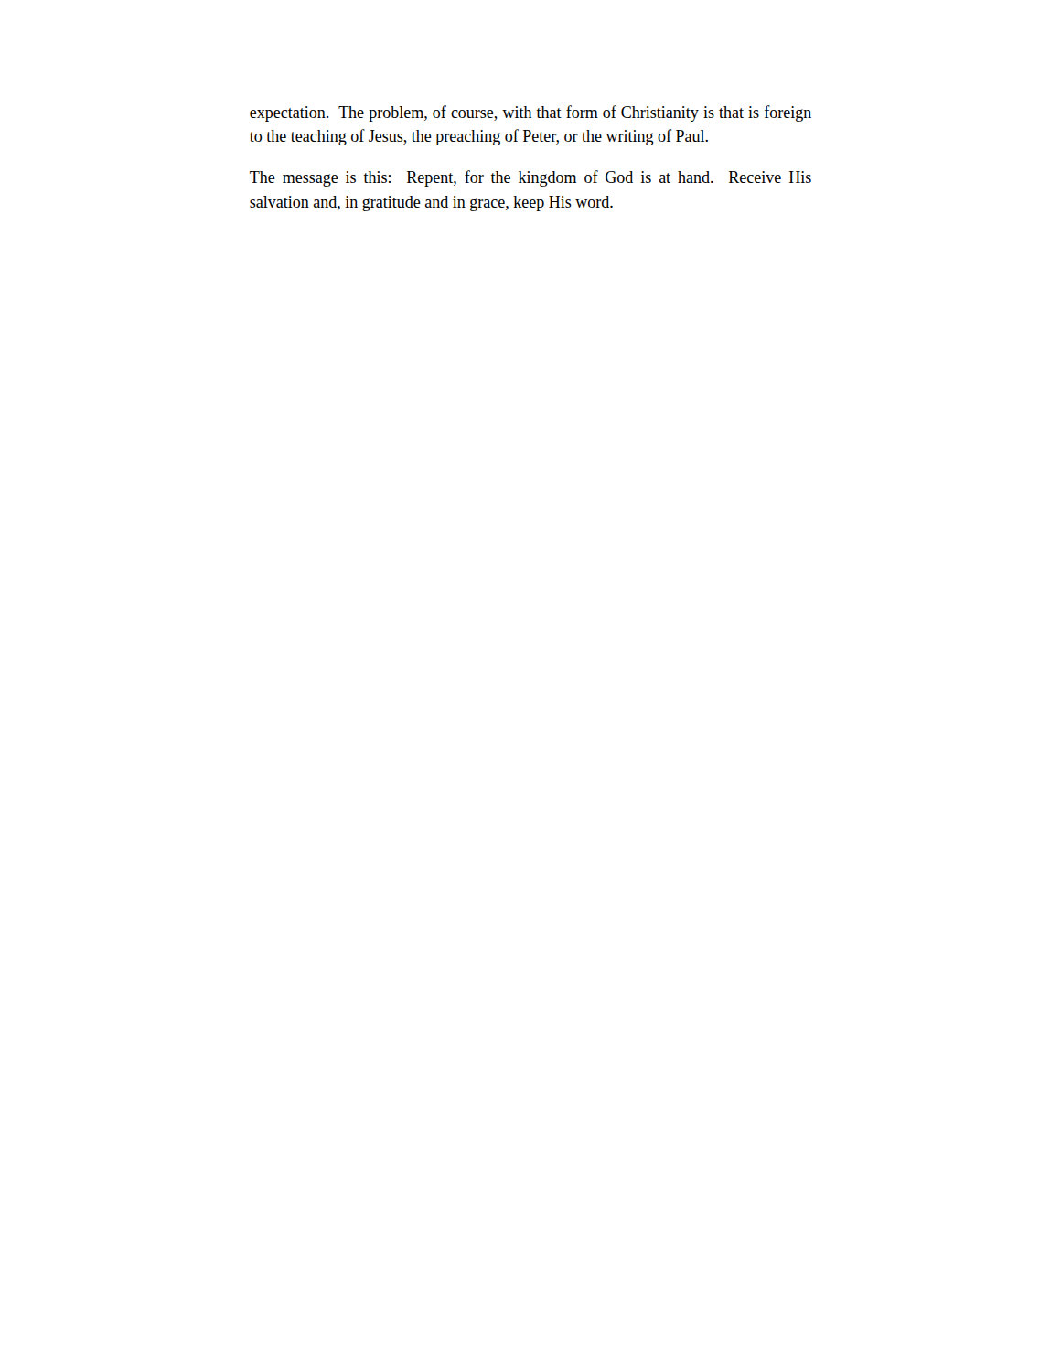expectation. The problem, of course, with that form of Christianity is that is foreign to the teaching of Jesus, the preaching of Peter, or the writing of Paul.
The message is this: Repent, for the kingdom of God is at hand. Receive His salvation and, in gratitude and in grace, keep His word.